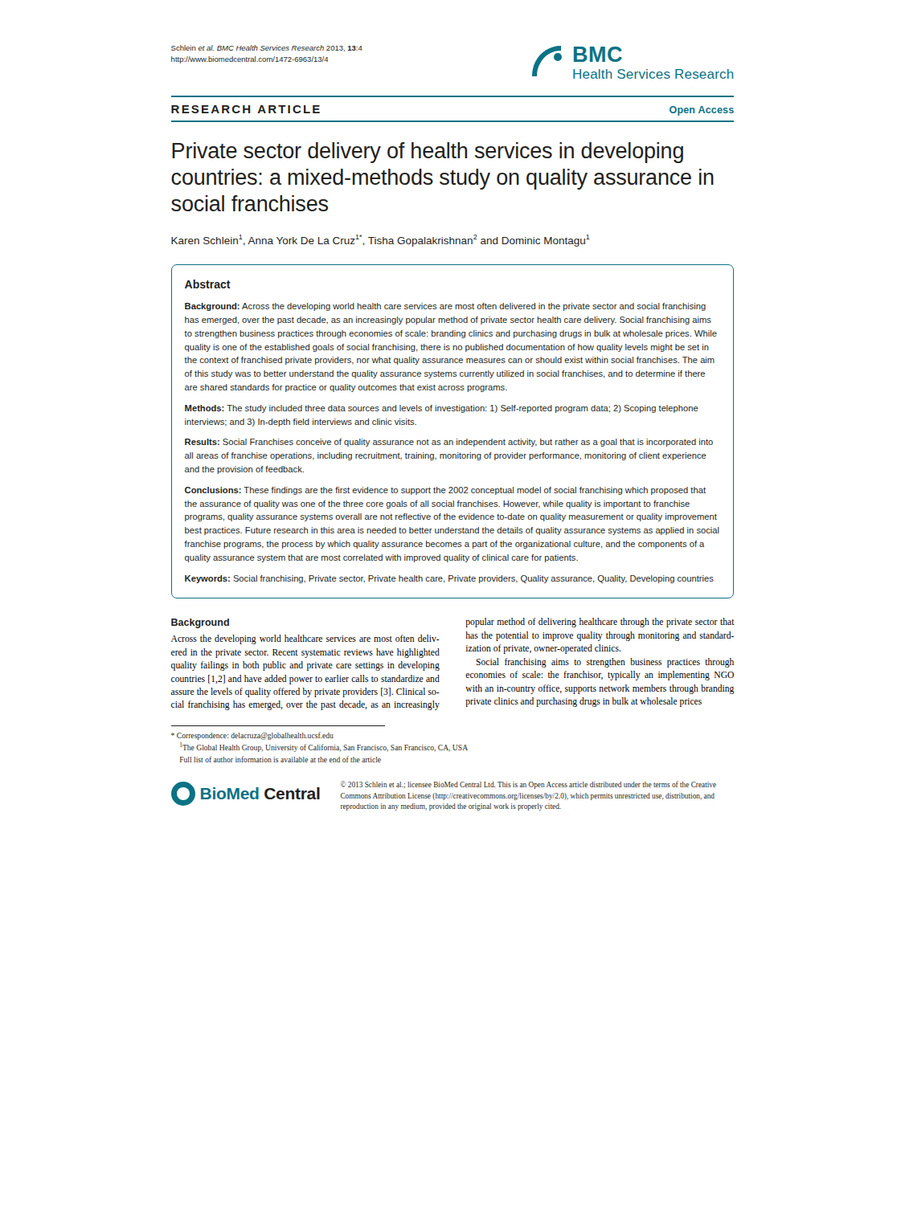Schlein et al. BMC Health Services Research 2013, 13:4
http://www.biomedcentral.com/1472-6963/13/4
BMC
Health Services Research
RESEARCH ARTICLE
Open Access
Private sector delivery of health services in developing countries: a mixed-methods study on quality assurance in social franchises
Karen Schlein1, Anna York De La Cruz1*, Tisha Gopalakrishnan2 and Dominic Montagu1
Abstract
Background: Across the developing world health care services are most often delivered in the private sector and social franchising has emerged, over the past decade, as an increasingly popular method of private sector health care delivery. Social franchising aims to strengthen business practices through economies of scale: branding clinics and purchasing drugs in bulk at wholesale prices. While quality is one of the established goals of social franchising, there is no published documentation of how quality levels might be set in the context of franchised private providers, nor what quality assurance measures can or should exist within social franchises. The aim of this study was to better understand the quality assurance systems currently utilized in social franchises, and to determine if there are shared standards for practice or quality outcomes that exist across programs.
Methods: The study included three data sources and levels of investigation: 1) Self-reported program data; 2) Scoping telephone interviews; and 3) In-depth field interviews and clinic visits.
Results: Social Franchises conceive of quality assurance not as an independent activity, but rather as a goal that is incorporated into all areas of franchise operations, including recruitment, training, monitoring of provider performance, monitoring of client experience and the provision of feedback.
Conclusions: These findings are the first evidence to support the 2002 conceptual model of social franchising which proposed that the assurance of quality was one of the three core goals of all social franchises. However, while quality is important to franchise programs, quality assurance systems overall are not reflective of the evidence to-date on quality measurement or quality improvement best practices. Future research in this area is needed to better understand the details of quality assurance systems as applied in social franchise programs, the process by which quality assurance becomes a part of the organizational culture, and the components of a quality assurance system that are most correlated with improved quality of clinical care for patients.
Keywords: Social franchising, Private sector, Private health care, Private providers, Quality assurance, Quality, Developing countries
Background
Across the developing world healthcare services are most often delivered in the private sector. Recent systematic reviews have highlighted quality failings in both public and private care settings in developing countries [1,2] and have added power to earlier calls to standardize and assure the levels of quality offered by private providers [3]. Clinical social franchising has emerged, over the past decade, as an increasingly popular method of delivering healthcare through the private sector that has the potential to improve quality through monitoring and standardization of private, owner-operated clinics.
Social franchising aims to strengthen business practices through economies of scale: the franchisor, typically an implementing NGO with an in-country office, supports network members through branding private clinics and purchasing drugs in bulk at wholesale prices
* Correspondence: delacruza@globalhealth.ucsf.edu
1The Global Health Group, University of California, San Francisco, San Francisco, CA, USA
Full list of author information is available at the end of the article
BioMed Central
© 2013 Schlein et al.; licensee BioMed Central Ltd. This is an Open Access article distributed under the terms of the Creative Commons Attribution License (http://creativecommons.org/licenses/by/2.0), which permits unrestricted use, distribution, and reproduction in any medium, provided the original work is properly cited.